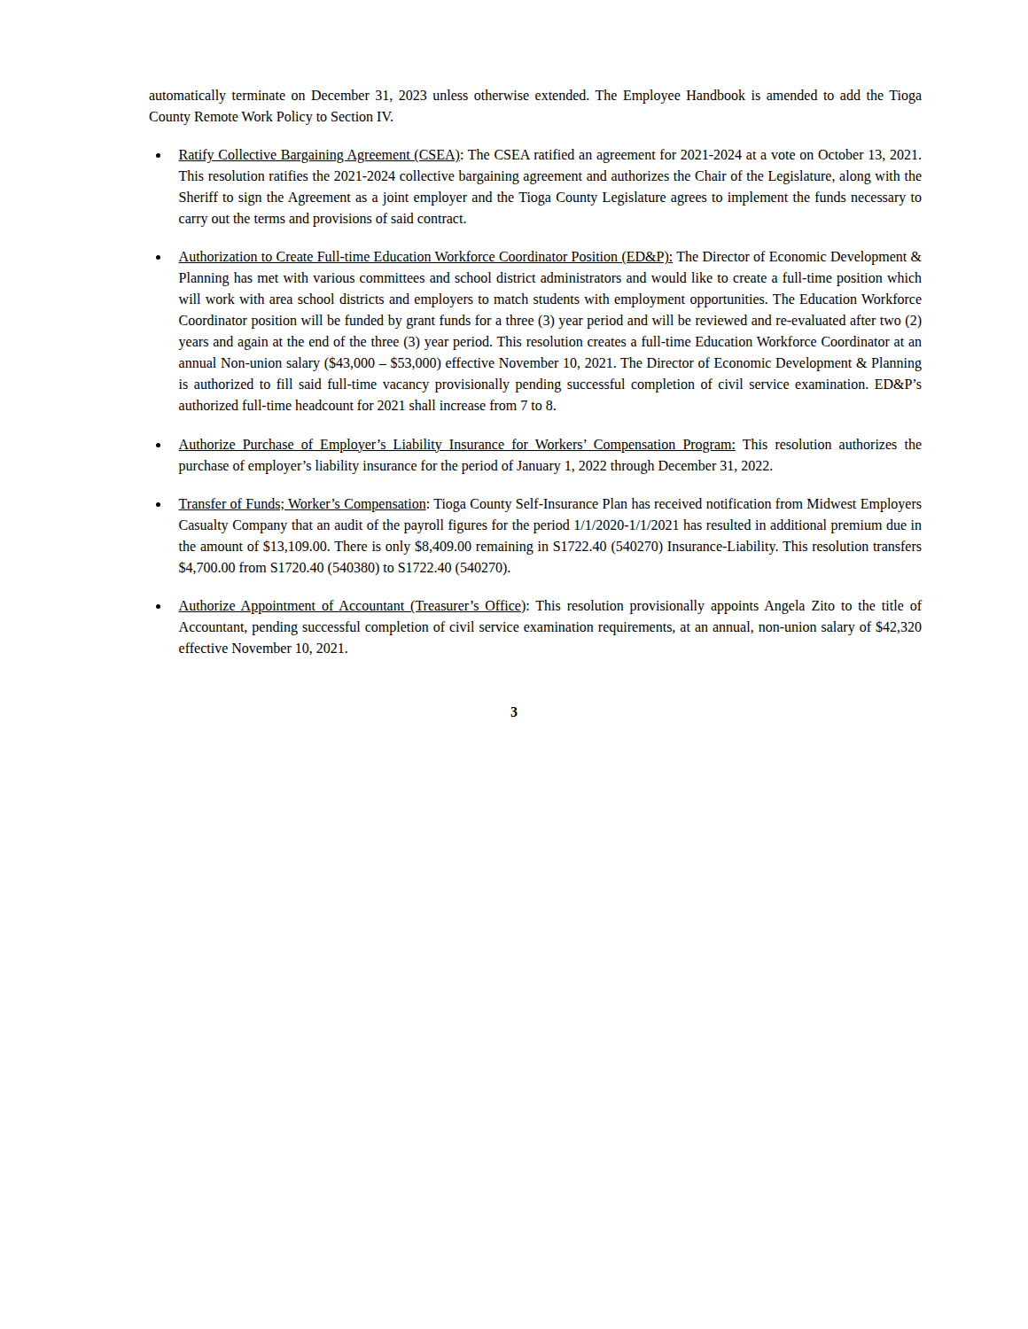automatically terminate on December 31, 2023 unless otherwise extended. The Employee Handbook is amended to add the Tioga County Remote Work Policy to Section IV.
Ratify Collective Bargaining Agreement (CSEA): The CSEA ratified an agreement for 2021-2024 at a vote on October 13, 2021. This resolution ratifies the 2021-2024 collective bargaining agreement and authorizes the Chair of the Legislature, along with the Sheriff to sign the Agreement as a joint employer and the Tioga County Legislature agrees to implement the funds necessary to carry out the terms and provisions of said contract.
Authorization to Create Full-time Education Workforce Coordinator Position (ED&P): The Director of Economic Development & Planning has met with various committees and school district administrators and would like to create a full-time position which will work with area school districts and employers to match students with employment opportunities. The Education Workforce Coordinator position will be funded by grant funds for a three (3) year period and will be reviewed and re-evaluated after two (2) years and again at the end of the three (3) year period. This resolution creates a full-time Education Workforce Coordinator at an annual Non-union salary ($43,000 – $53,000) effective November 10, 2021. The Director of Economic Development & Planning is authorized to fill said full-time vacancy provisionally pending successful completion of civil service examination. ED&P’s authorized full-time headcount for 2021 shall increase from 7 to 8.
Authorize Purchase of Employer’s Liability Insurance for Workers’ Compensation Program: This resolution authorizes the purchase of employer’s liability insurance for the period of January 1, 2022 through December 31, 2022.
Transfer of Funds; Worker’s Compensation: Tioga County Self-Insurance Plan has received notification from Midwest Employers Casualty Company that an audit of the payroll figures for the period 1/1/2020-1/1/2021 has resulted in additional premium due in the amount of $13,109.00. There is only $8,409.00 remaining in S1722.40 (540270) Insurance-Liability. This resolution transfers $4,700.00 from S1720.40 (540380) to S1722.40 (540270).
Authorize Appointment of Accountant (Treasurer’s Office): This resolution provisionally appoints Angela Zito to the title of Accountant, pending successful completion of civil service examination requirements, at an annual, non-union salary of $42,320 effective November 10, 2021.
3